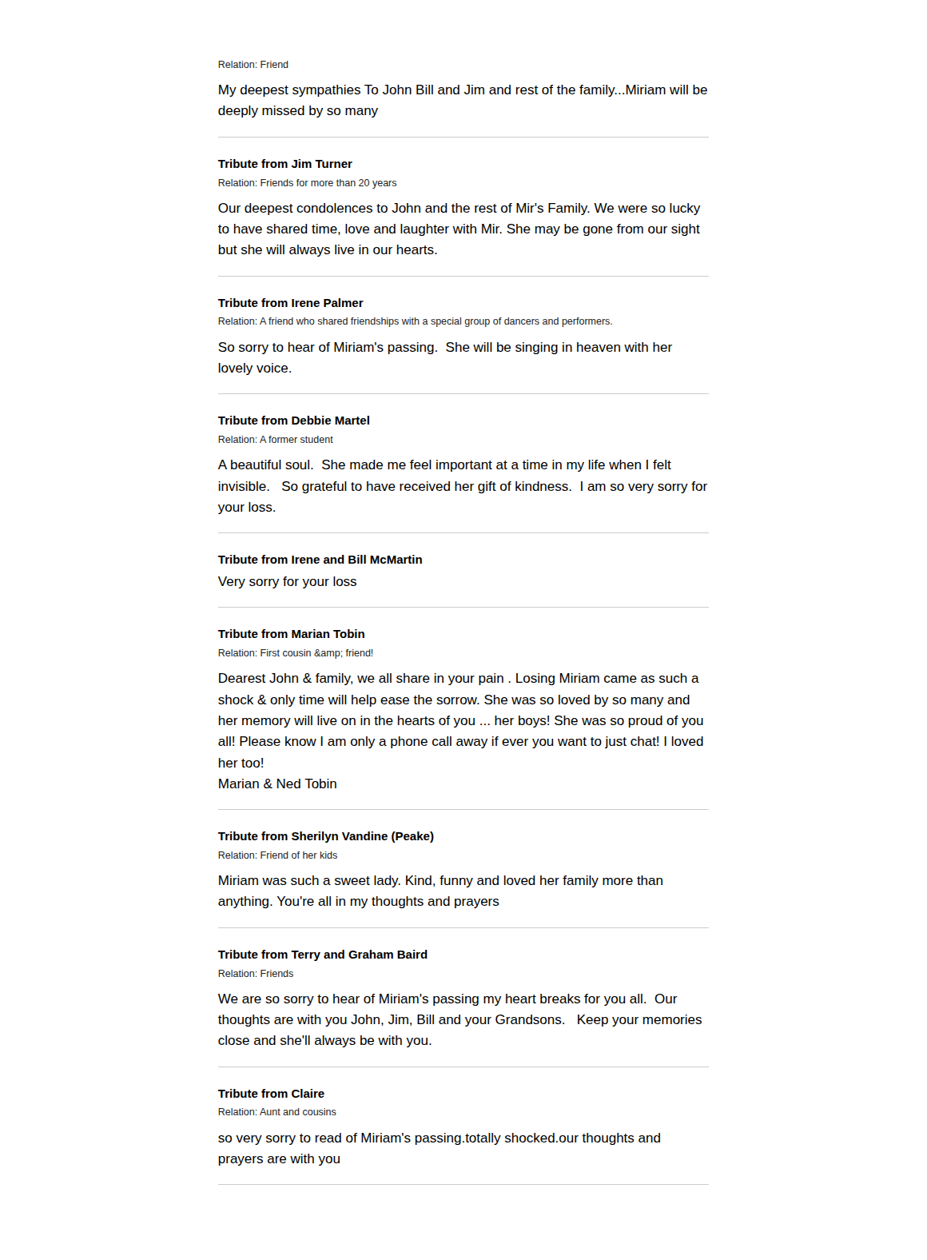Relation: Friend
My deepest sympathies To John Bill and Jim and rest of the family...Miriam will be deeply missed by so many
Tribute from Jim Turner
Relation: Friends for more than 20 years
Our deepest condolences to John and the rest of Mir's Family. We were so lucky to have shared time, love and laughter with Mir. She may be gone from our sight but she will always live in our hearts.
Tribute from Irene Palmer
Relation: A friend who shared friendships with a special group of dancers and performers.
So sorry to hear of Miriam's passing. She will be singing in heaven with her lovely voice.
Tribute from Debbie Martel
Relation: A former student
A beautiful soul. She made me feel important at a time in my life when I felt invisible. So grateful to have received her gift of kindness. I am so very sorry for your loss.
Tribute from Irene and Bill McMartin
Very sorry for your loss
Tribute from Marian Tobin
Relation: First cousin &amp; friend!
Dearest John & family, we all share in your pain . Losing Miriam came as such a shock & only time will help ease the sorrow. She was so loved by so many and her memory will live on in the hearts of you ... her boys! She was so proud of you all! Please know I am only a phone call away if ever you want to just chat! I loved her too!
Marian & Ned Tobin
Tribute from Sherilyn Vandine (Peake)
Relation: Friend of her kids
Miriam was such a sweet lady. Kind, funny and loved her family more than anything. You're all in my thoughts and prayers
Tribute from Terry and Graham Baird
Relation: Friends
We are so sorry to hear of Miriam's passing my heart breaks for you all. Our thoughts are with you John, Jim, Bill and your Grandsons. Keep your memories close and she'll always be with you.
Tribute from Claire
Relation: Aunt and cousins
so very sorry to read of Miriam's passing.totally shocked.our thoughts and prayers are with you